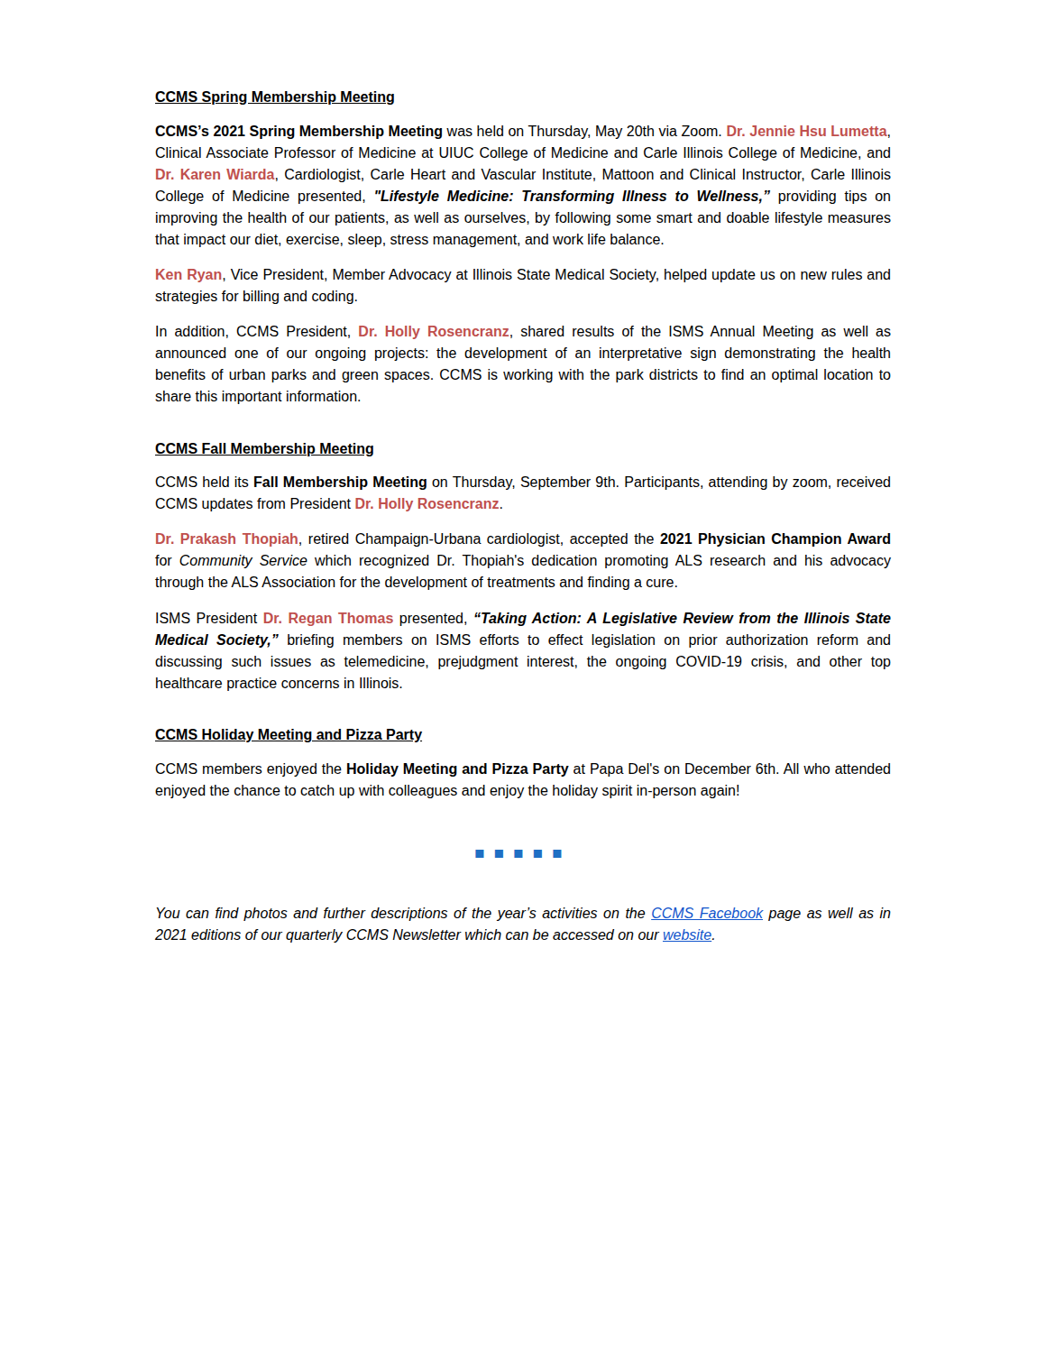CCMS Spring Membership Meeting
CCMS’s 2021 Spring Membership Meeting was held on Thursday, May 20th via Zoom. Dr. Jennie Hsu Lumetta, Clinical Associate Professor of Medicine at UIUC College of Medicine and Carle Illinois College of Medicine, and Dr. Karen Wiarda, Cardiologist, Carle Heart and Vascular Institute, Mattoon and Clinical Instructor, Carle Illinois College of Medicine presented, "Lifestyle Medicine: Transforming Illness to Wellness,” providing tips on improving the health of our patients, as well as ourselves, by following some smart and doable lifestyle measures that impact our diet, exercise, sleep, stress management, and work life balance.
Ken Ryan, Vice President, Member Advocacy at Illinois State Medical Society, helped update us on new rules and strategies for billing and coding.
In addition, CCMS President, Dr. Holly Rosencranz, shared results of the ISMS Annual Meeting as well as announced one of our ongoing projects: the development of an interpretative sign demonstrating the health benefits of urban parks and green spaces. CCMS is working with the park districts to find an optimal location to share this important information.
CCMS Fall Membership Meeting
CCMS held its Fall Membership Meeting on Thursday, September 9th. Participants, attending by zoom, received CCMS updates from President Dr. Holly Rosencranz.
Dr. Prakash Thopiah, retired Champaign-Urbana cardiologist, accepted the 2021 Physician Champion Award for Community Service which recognized Dr. Thopiah's dedication promoting ALS research and his advocacy through the ALS Association for the development of treatments and finding a cure.
ISMS President Dr. Regan Thomas presented, “Taking Action: A Legislative Review from the Illinois State Medical Society,” briefing members on ISMS efforts to effect legislation on prior authorization reform and discussing such issues as telemedicine, prejudgment interest, the ongoing COVID-19 crisis, and other top healthcare practice concerns in Illinois.
CCMS Holiday Meeting and Pizza Party
CCMS members enjoyed the Holiday Meeting and Pizza Party at Papa Del's on December 6th. All who attended enjoyed the chance to catch up with colleagues and enjoy the holiday spirit in-person again!
■■■■■
You can find photos and further descriptions of the year’s activities on the CCMS Facebook page as well as in 2021 editions of our quarterly CCMS Newsletter which can be accessed on our website.